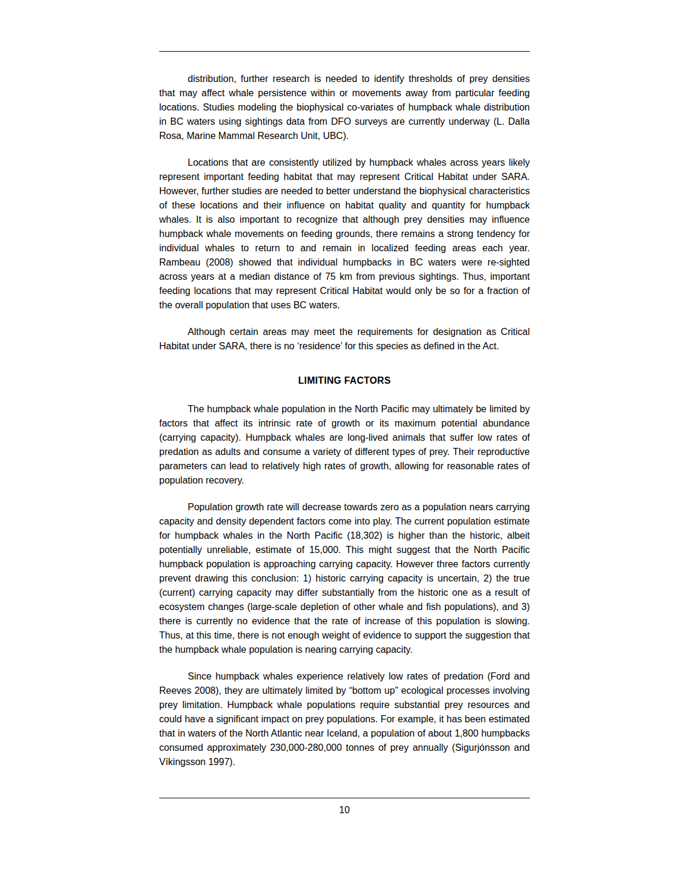distribution, further research is needed to identify thresholds of prey densities that may affect whale persistence within or movements away from particular feeding locations. Studies modeling the biophysical co-variates of humpback whale distribution in BC waters using sightings data from DFO surveys are currently underway (L. Dalla Rosa, Marine Mammal Research Unit, UBC).
Locations that are consistently utilized by humpback whales across years likely represent important feeding habitat that may represent Critical Habitat under SARA. However, further studies are needed to better understand the biophysical characteristics of these locations and their influence on habitat quality and quantity for humpback whales. It is also important to recognize that although prey densities may influence humpback whale movements on feeding grounds, there remains a strong tendency for individual whales to return to and remain in localized feeding areas each year. Rambeau (2008) showed that individual humpbacks in BC waters were re-sighted across years at a median distance of 75 km from previous sightings. Thus, important feeding locations that may represent Critical Habitat would only be so for a fraction of the overall population that uses BC waters.
Although certain areas may meet the requirements for designation as Critical Habitat under SARA, there is no ‘residence’ for this species as defined in the Act.
LIMITING FACTORS
The humpback whale population in the North Pacific may ultimately be limited by factors that affect its intrinsic rate of growth or its maximum potential abundance (carrying capacity). Humpback whales are long-lived animals that suffer low rates of predation as adults and consume a variety of different types of prey. Their reproductive parameters can lead to relatively high rates of growth, allowing for reasonable rates of population recovery.
Population growth rate will decrease towards zero as a population nears carrying capacity and density dependent factors come into play. The current population estimate for humpback whales in the North Pacific (18,302) is higher than the historic, albeit potentially unreliable, estimate of 15,000. This might suggest that the North Pacific humpback population is approaching carrying capacity. However three factors currently prevent drawing this conclusion: 1) historic carrying capacity is uncertain, 2) the true (current) carrying capacity may differ substantially from the historic one as a result of ecosystem changes (large-scale depletion of other whale and fish populations), and 3) there is currently no evidence that the rate of increase of this population is slowing. Thus, at this time, there is not enough weight of evidence to support the suggestion that the humpback whale population is nearing carrying capacity.
Since humpback whales experience relatively low rates of predation (Ford and Reeves 2008), they are ultimately limited by “bottom up” ecological processes involving prey limitation. Humpback whale populations require substantial prey resources and could have a significant impact on prey populations. For example, it has been estimated that in waters of the North Atlantic near Iceland, a population of about 1,800 humpbacks consumed approximately 230,000-280,000 tonnes of prey annually (Sigurjónsson and Víkingsson 1997).
10